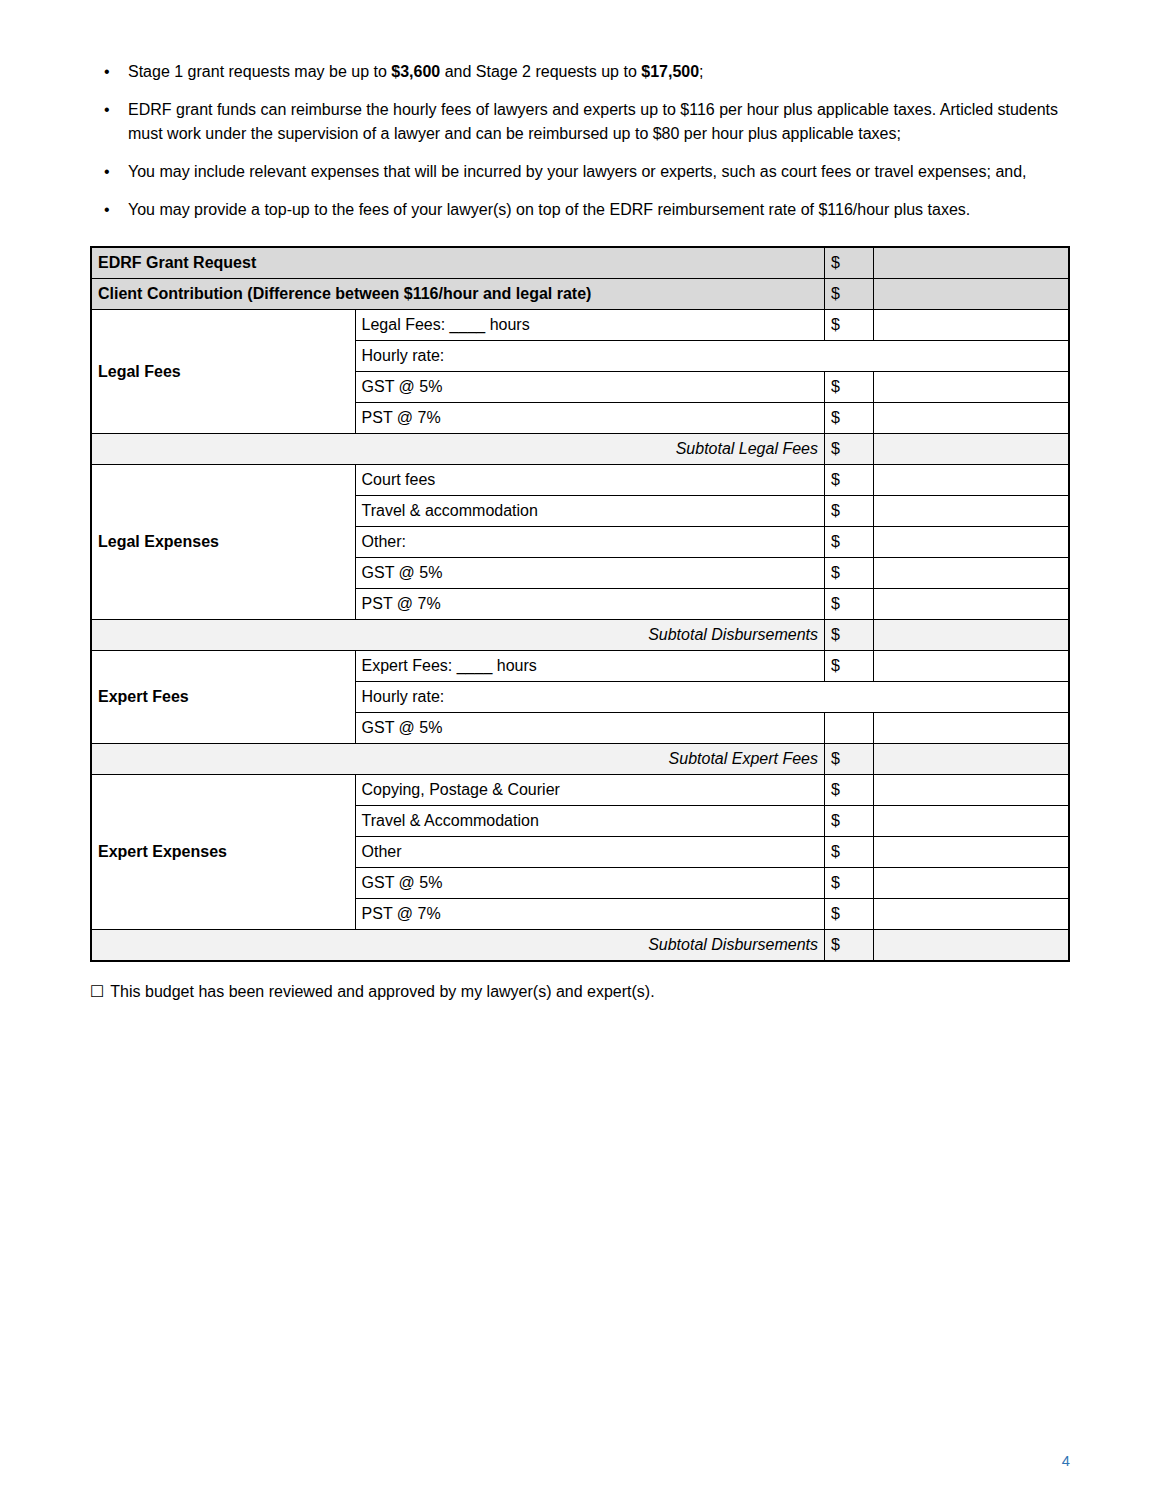Stage 1 grant requests may be up to $3,600 and Stage 2 requests up to $17,500;
EDRF grant funds can reimburse the hourly fees of lawyers and experts up to $116 per hour plus applicable taxes. Articled students must work under the supervision of a lawyer and can be reimbursed up to $80 per hour plus applicable taxes;
You may include relevant expenses that will be incurred by your lawyers or experts, such as court fees or travel expenses; and,
You may provide a top-up to the fees of your lawyer(s) on top of the EDRF reimbursement rate of $116/hour plus taxes.
| EDRF Grant Request | $ | |
| Client Contribution (Difference between $116/hour and legal rate) | $ | |
| Legal Fees | Legal Fees: ____ hours | $ | |
| Hourly rate: |
| GST @ 5% | $ | |
| PST @ 7% | $ | |
| Subtotal Legal Fees | $ | |
| Legal Expenses | Court fees | $ | |
| Travel & accommodation | $ | |
| Other: | $ | |
| GST @ 5% | $ | |
| PST @ 7% | $ | |
| Subtotal Disbursements | $ | |
| Expert Fees | Expert Fees: ____ hours | $ | |
| Hourly rate: |
| GST @ 5% | | |
| Subtotal Expert Fees | $ | |
| Expert Expenses | Copying, Postage & Courier | $ | |
| Travel & Accommodation | $ | |
| Other | $ | |
| GST @ 5% | $ | |
| PST @ 7% | $ | |
| Subtotal Disbursements | $ | |
☐This budget has been reviewed and approved by my lawyer(s) and expert(s).
4